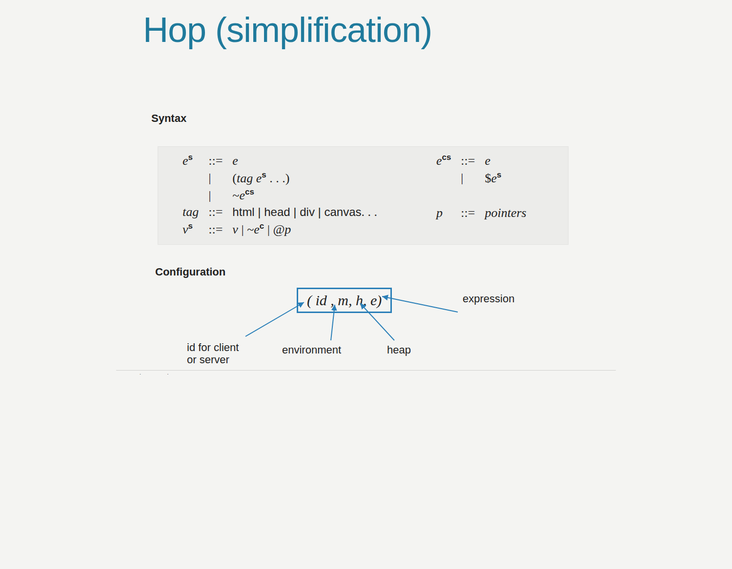Hop (simplification)
Syntax
| e s | ::= | e |
| | / | ( tag e s . . .) |
| | / | ~ e cs |
| tag | ::= | html / head / div / canvas . . . |
| v s | ::= | v / ~ e c / @ p |
| e cs | ::= | e |
| | / | $ e s |
| p | ::= | pointers |
Configuration
( id , m, h, e)
expression
id for client
or server
environment
heap
Tuesday, 2 February 2010 21